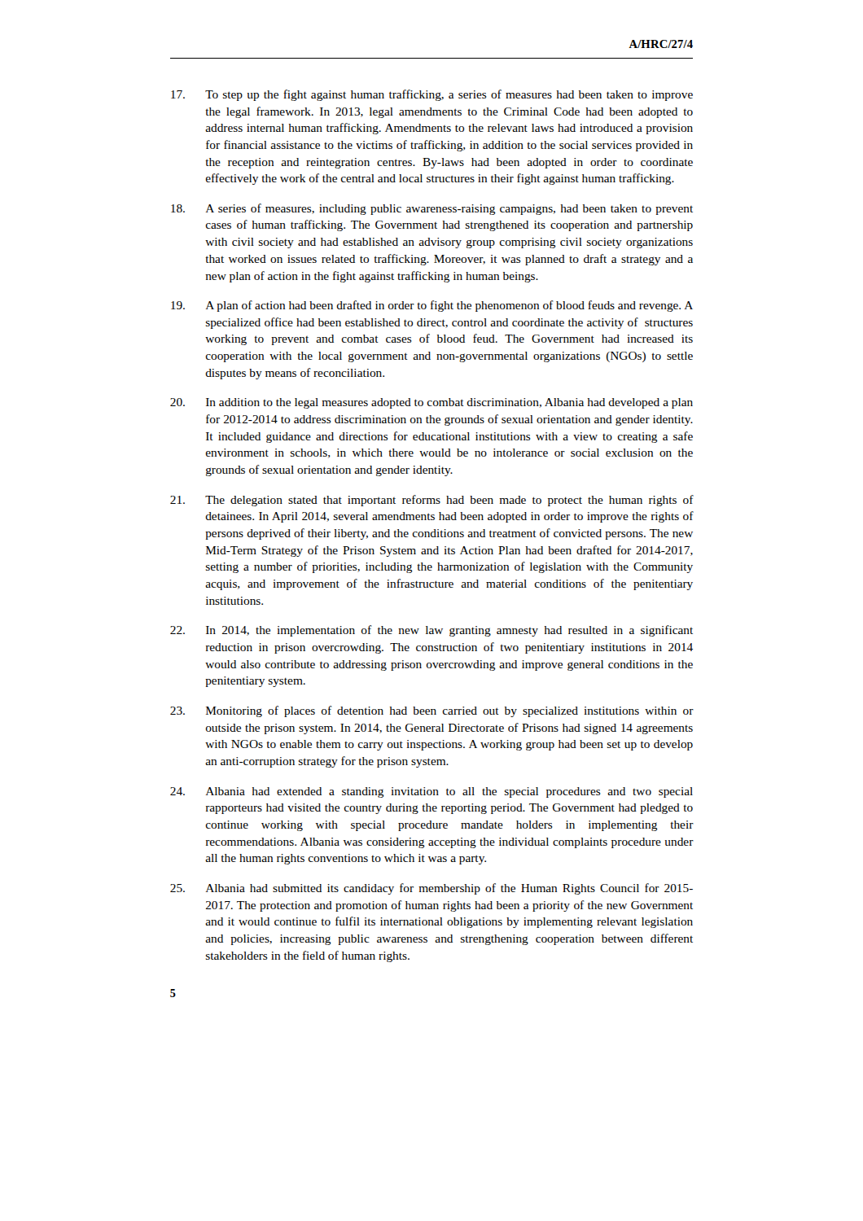A/HRC/27/4
17. To step up the fight against human trafficking, a series of measures had been taken to improve the legal framework. In 2013, legal amendments to the Criminal Code had been adopted to address internal human trafficking. Amendments to the relevant laws had introduced a provision for financial assistance to the victims of trafficking, in addition to the social services provided in the reception and reintegration centres. By-laws had been adopted in order to coordinate effectively the work of the central and local structures in their fight against human trafficking.
18. A series of measures, including public awareness-raising campaigns, had been taken to prevent cases of human trafficking. The Government had strengthened its cooperation and partnership with civil society and had established an advisory group comprising civil society organizations that worked on issues related to trafficking. Moreover, it was planned to draft a strategy and a new plan of action in the fight against trafficking in human beings.
19. A plan of action had been drafted in order to fight the phenomenon of blood feuds and revenge. A specialized office had been established to direct, control and coordinate the activity of structures working to prevent and combat cases of blood feud. The Government had increased its cooperation with the local government and non-governmental organizations (NGOs) to settle disputes by means of reconciliation.
20. In addition to the legal measures adopted to combat discrimination, Albania had developed a plan for 2012-2014 to address discrimination on the grounds of sexual orientation and gender identity. It included guidance and directions for educational institutions with a view to creating a safe environment in schools, in which there would be no intolerance or social exclusion on the grounds of sexual orientation and gender identity.
21. The delegation stated that important reforms had been made to protect the human rights of detainees. In April 2014, several amendments had been adopted in order to improve the rights of persons deprived of their liberty, and the conditions and treatment of convicted persons. The new Mid-Term Strategy of the Prison System and its Action Plan had been drafted for 2014-2017, setting a number of priorities, including the harmonization of legislation with the Community acquis, and improvement of the infrastructure and material conditions of the penitentiary institutions.
22. In 2014, the implementation of the new law granting amnesty had resulted in a significant reduction in prison overcrowding. The construction of two penitentiary institutions in 2014 would also contribute to addressing prison overcrowding and improve general conditions in the penitentiary system.
23. Monitoring of places of detention had been carried out by specialized institutions within or outside the prison system. In 2014, the General Directorate of Prisons had signed 14 agreements with NGOs to enable them to carry out inspections. A working group had been set up to develop an anti-corruption strategy for the prison system.
24. Albania had extended a standing invitation to all the special procedures and two special rapporteurs had visited the country during the reporting period. The Government had pledged to continue working with special procedure mandate holders in implementing their recommendations. Albania was considering accepting the individual complaints procedure under all the human rights conventions to which it was a party.
25. Albania had submitted its candidacy for membership of the Human Rights Council for 2015-2017. The protection and promotion of human rights had been a priority of the new Government and it would continue to fulfil its international obligations by implementing relevant legislation and policies, increasing public awareness and strengthening cooperation between different stakeholders in the field of human rights.
5